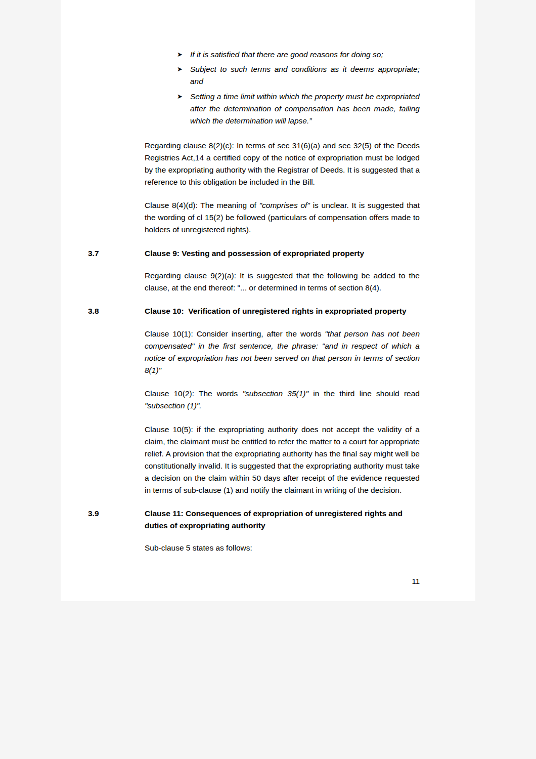If it is satisfied that there are good reasons for doing so;
Subject to such terms and conditions as it deems appropriate; and
Setting a time limit within which the property must be expropriated after the determination of compensation has been made, failing which the determination will lapse.”
Regarding clause 8(2)(c): In terms of sec 31(6)(a) and sec 32(5) of the Deeds Registries Act,14 a certified copy of the notice of expropriation must be lodged by the expropriating authority with the Registrar of Deeds. It is suggested that a reference to this obligation be included in the Bill.
Clause 8(4)(d): The meaning of "comprises of" is unclear. It is suggested that the wording of cl 15(2) be followed (particulars of compensation offers made to holders of unregistered rights).
3.7 Clause 9: Vesting and possession of expropriated property
Regarding clause 9(2)(a): It is suggested that the following be added to the clause, at the end thereof: "... or determined in terms of section 8(4).
3.8 Clause 10: Verification of unregistered rights in expropriated property
Clause 10(1): Consider inserting, after the words "that person has not been compensated" in the first sentence, the phrase: "and in respect of which a notice of expropriation has not been served on that person in terms of section 8(1)"
Clause 10(2): The words "subsection 35(1)" in the third line should read "subsection (1)".
Clause 10(5): if the expropriating authority does not accept the validity of a claim, the claimant must be entitled to refer the matter to a court for appropriate relief. A provision that the expropriating authority has the final say might well be constitutionally invalid. It is suggested that the expropriating authority must take a decision on the claim within 50 days after receipt of the evidence requested in terms of sub-clause (1) and notify the claimant in writing of the decision.
3.9 Clause 11: Consequences of expropriation of unregistered rights and duties of expropriating authority
Sub-clause 5 states as follows:
11